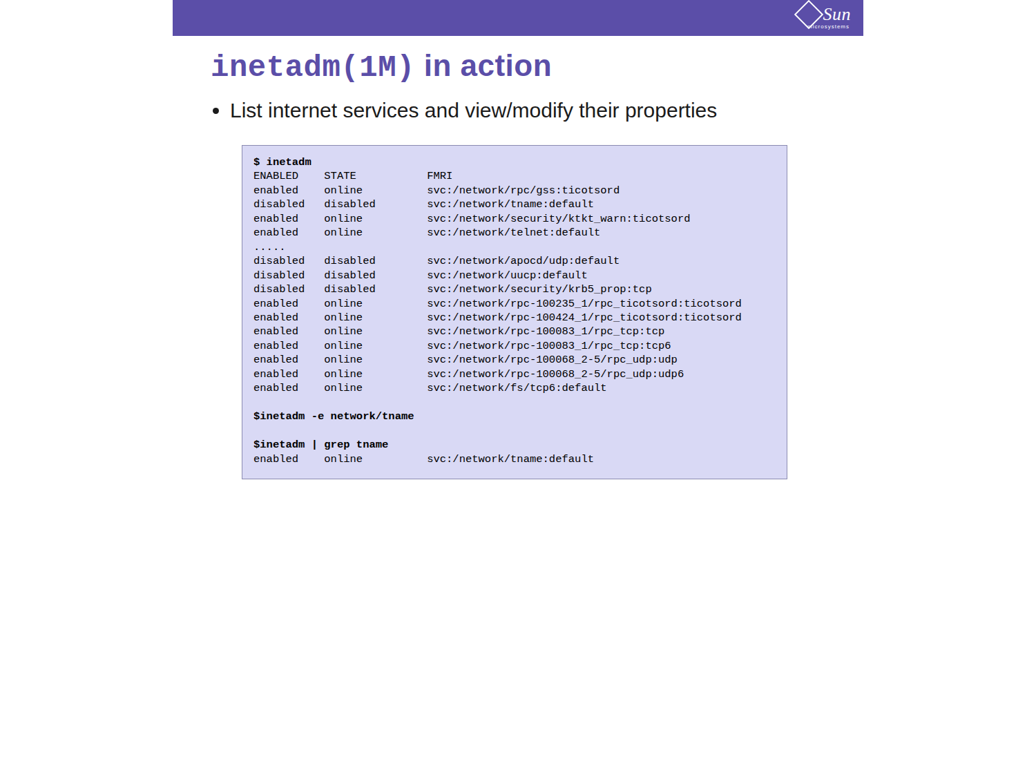Sun microsystems
inetadm(1M) in action
List internet services and view/modify their properties
$ inetadm ENABLED STATE FMRI enabled online svc:/network/rpc/gss:ticotsord disabled disabled svc:/network/tname:default enabled online svc:/network/security/ktkt_warn:ticotsord enabled online svc:/network/telnet:default ..... disabled disabled svc:/network/apocd/udp:default disabled disabled svc:/network/uucp:default disabled disabled svc:/network/security/krb5_prop:tcp enabled online svc:/network/rpc-100235_1/rpc_ticotsord:ticotsord enabled online svc:/network/rpc-100424_1/rpc_ticotsord:ticotsord enabled online svc:/network/rpc-100083_1/rpc_tcp:tcp enabled online svc:/network/rpc-100083_1/rpc_tcp:tcp6 enabled online svc:/network/rpc-100068_2-5/rpc_udp:udp enabled online svc:/network/rpc-100068_2-5/rpc_udp:udp6 enabled online svc:/network/fs/tcp6:default $inetadm -e network/tname $inetadm | grep tname enabled online svc:/network/tname:default